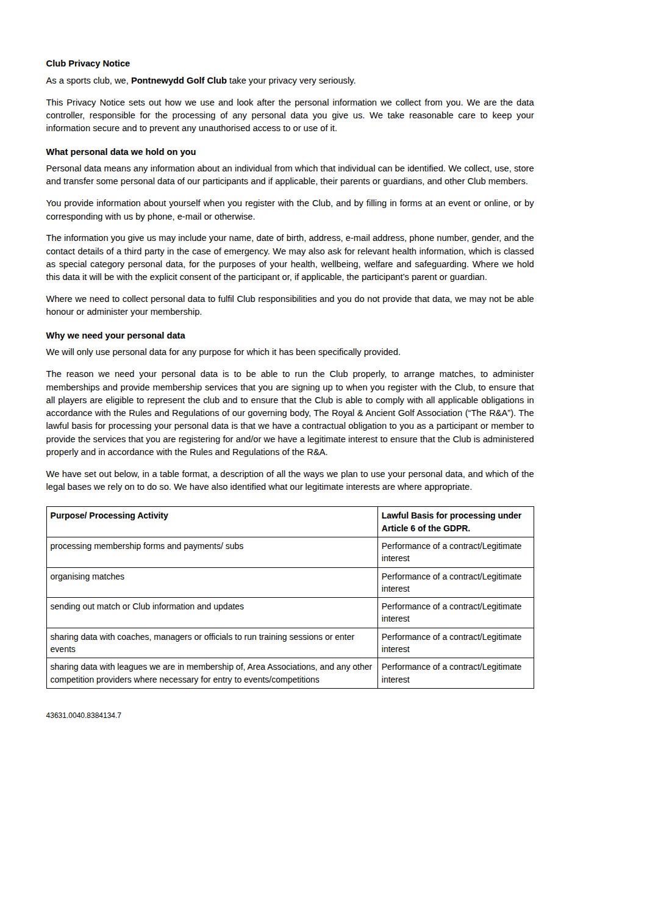Club Privacy Notice
As a sports club, we, Pontnewydd Golf Club take your privacy very seriously.
This Privacy Notice sets out how we use and look after the personal information we collect from you. We are the data controller, responsible for the processing of any personal data you give us. We take reasonable care to keep your information secure and to prevent any unauthorised access to or use of it.
What personal data we hold on you
Personal data means any information about an individual from which that individual can be identified. We collect, use, store and transfer some personal data of our participants and if applicable, their parents or guardians, and other Club members.
You provide information about yourself when you register with the Club, and by filling in forms at an event or online, or by corresponding with us by phone, e-mail or otherwise.
The information you give us may include your name, date of birth, address, e-mail address, phone number, gender, and the contact details of a third party in the case of emergency. We may also ask for relevant health information, which is classed as special category personal data, for the purposes of your health, wellbeing, welfare and safeguarding. Where we hold this data it will be with the explicit consent of the participant or, if applicable, the participant’s parent or guardian.
Where we need to collect personal data to fulfil Club responsibilities and you do not provide that data, we may not be able honour or administer your membership.
Why we need your personal data
We will only use personal data for any purpose for which it has been specifically provided.
The reason we need your personal data is to be able to run the Club properly, to arrange matches, to administer memberships and provide membership services that you are signing up to when you register with the Club, to ensure that all players are eligible to represent the club and to ensure that the Club is able to comply with all applicable obligations in accordance with the Rules and Regulations of our governing body, The Royal & Ancient Golf Association (“The R&A”). The lawful basis for processing your personal data is that we have a contractual obligation to you as a participant or member to provide the services that you are registering for and/or we have a legitimate interest to ensure that the Club is administered properly and in accordance with the Rules and Regulations of the R&A.
We have set out below, in a table format, a description of all the ways we plan to use your personal data, and which of the legal bases we rely on to do so. We have also identified what our legitimate interests are where appropriate.
| Purpose/ Processing Activity | Lawful Basis for processing under Article 6 of the GDPR. |
| --- | --- |
| processing membership forms and payments/ subs | Performance of a contract/Legitimate interest |
| organising matches | Performance of a contract/Legitimate interest |
| sending out match or Club information and updates | Performance of a contract/Legitimate interest |
| sharing data with coaches, managers or officials to run training sessions or enter events | Performance of a contract/Legitimate interest |
| sharing data with leagues we are in membership of, Area Associations, and any other competition providers where necessary for entry to events/competitions | Performance of a contract/Legitimate interest |
43631.0040.8384134.7